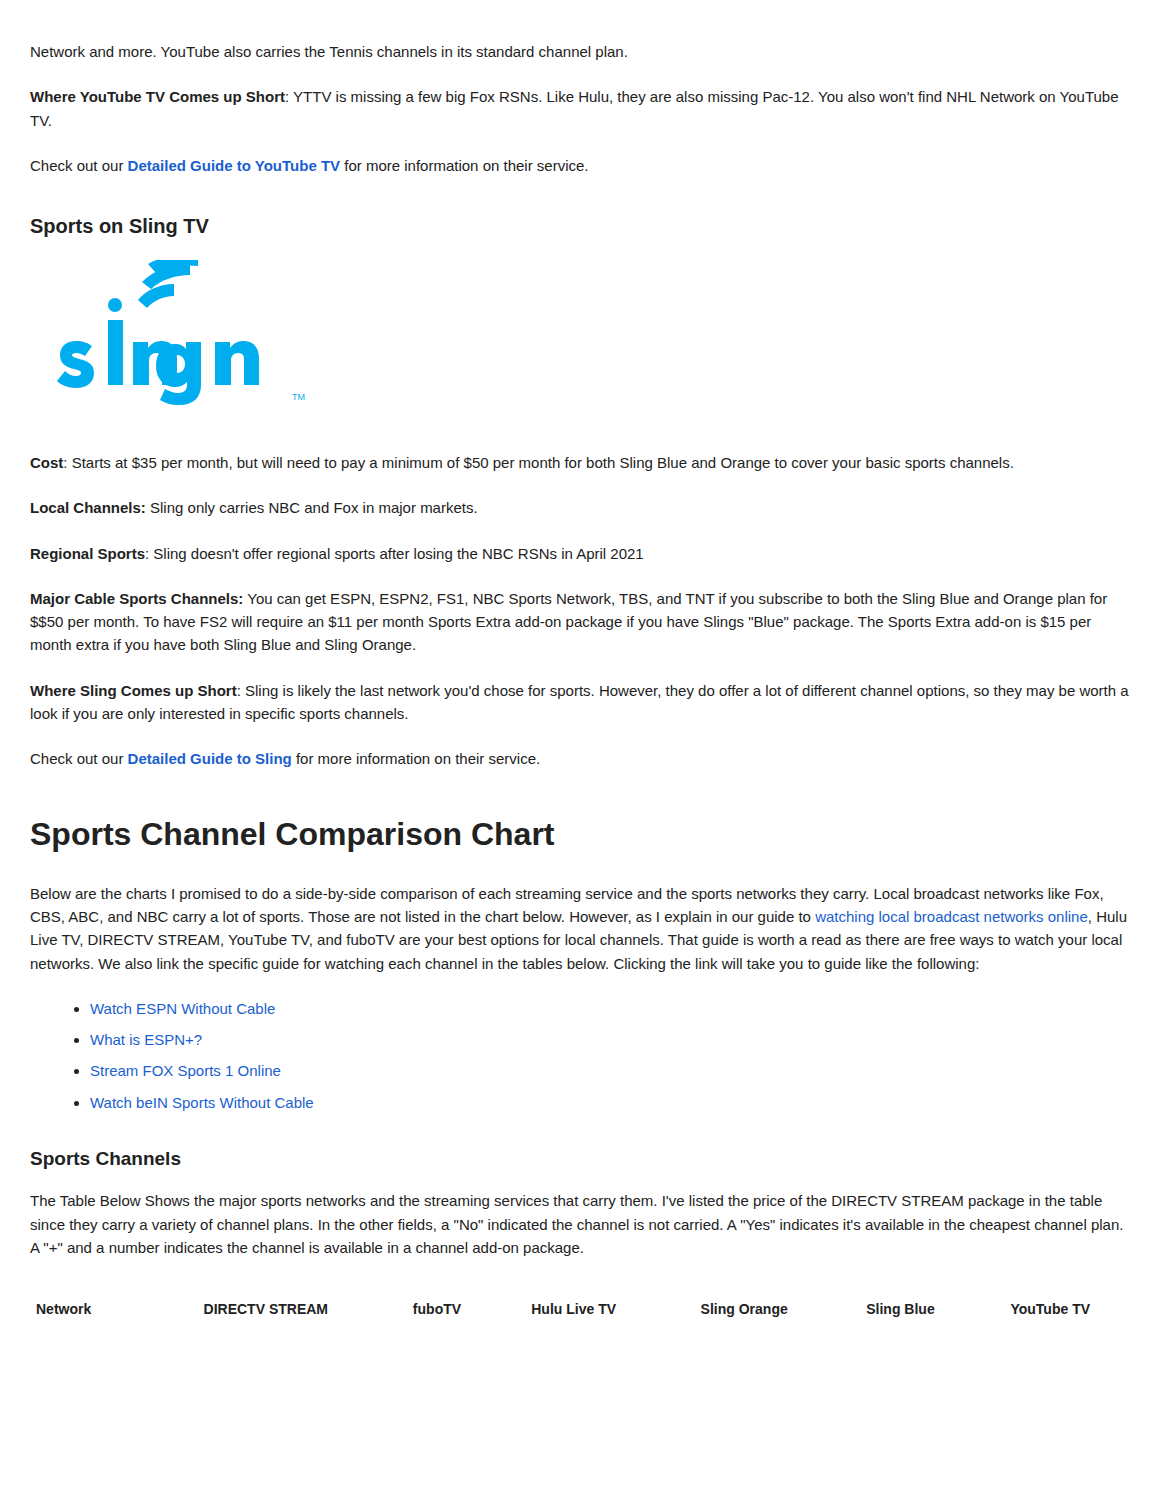Network and more. YouTube also carries the Tennis channels in its standard channel plan.
Where YouTube TV Comes up Short: YTTV is missing a few big Fox RSNs. Like Hulu, they are also missing Pac-12. You also won't find NHL Network on YouTube TV.
Check out our Detailed Guide to YouTube TV for more information on their service.
Sports on Sling TV
TM
Cost: Starts at $35 per month, but will need to pay a minimum of $50 per month for both Sling Blue and Orange to cover your basic sports channels.
Local Channels: Sling only carries NBC and Fox in major markets.
Regional Sports: Sling doesn't offer regional sports after losing the NBC RSNs in April 2021
Major Cable Sports Channels: You can get ESPN, ESPN2, FS1, NBC Sports Network, TBS, and TNT if you subscribe to both the Sling Blue and Orange plan for $$50 per month. To have FS2 will require an $11 per month Sports Extra add-on package if you have Slings "Blue" package. The Sports Extra add-on is $15 per month extra if you have both Sling Blue and Sling Orange.
Where Sling Comes up Short: Sling is likely the last network you'd chose for sports. However, they do offer a lot of different channel options, so they may be worth a look if you are only interested in specific sports channels.
Check out our Detailed Guide to Sling for more information on their service.
Sports Channel Comparison Chart
Below are the charts I promised to do a side-by-side comparison of each streaming service and the sports networks they carry. Local broadcast networks like Fox, CBS, ABC, and NBC carry a lot of sports. Those are not listed in the chart below. However, as I explain in our guide to watching local broadcast networks online, Hulu Live TV, DIRECTV STREAM, YouTube TV, and fuboTV are your best options for local channels. That guide is worth a read as there are free ways to watch your local networks. We also link the specific guide for watching each channel in the tables below. Clicking the link will take you to guide like the following:
Watch ESPN Without Cable
What is ESPN+?
Stream FOX Sports 1 Online
Watch beIN Sports Without Cable
Sports Channels
The Table Below Shows the major sports networks and the streaming services that carry them. I've listed the price of the DIRECTV STREAM package in the table since they carry a variety of channel plans. In the other fields, a "No" indicated the channel is not carried. A "Yes" indicates it's available in the cheapest channel plan. A "+" and a number indicates the channel is available in a channel add-on package.
| Network | DIRECTV STREAM | fuboTV | Hulu Live TV | Sling Orange | Sling Blue | YouTube TV |
| --- | --- | --- | --- | --- | --- | --- |